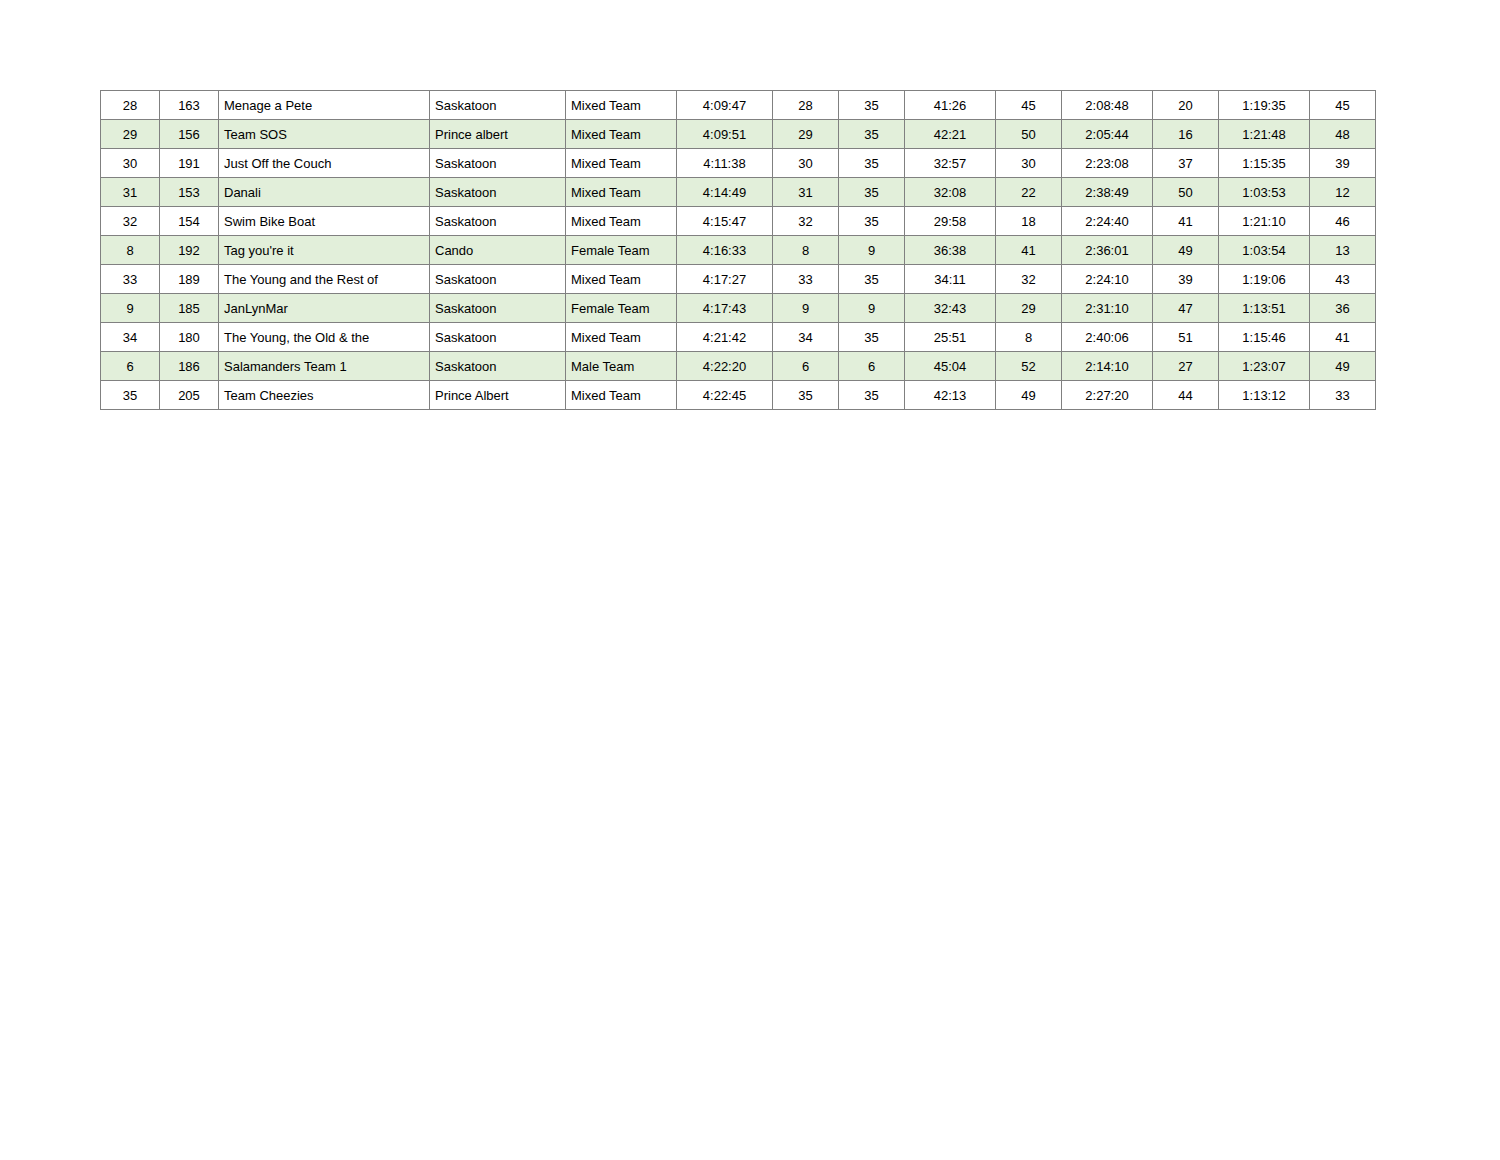| 28 | 163 | Menage a Pete | Saskatoon | Mixed Team | 4:09:47 | 28 | 35 | 41:26 | 45 | 2:08:48 | 20 | 1:19:35 | 45 |
| 29 | 156 | Team SOS | Prince albert | Mixed Team | 4:09:51 | 29 | 35 | 42:21 | 50 | 2:05:44 | 16 | 1:21:48 | 48 |
| 30 | 191 | Just Off the Couch | Saskatoon | Mixed Team | 4:11:38 | 30 | 35 | 32:57 | 30 | 2:23:08 | 37 | 1:15:35 | 39 |
| 31 | 153 | Danali | Saskatoon | Mixed Team | 4:14:49 | 31 | 35 | 32:08 | 22 | 2:38:49 | 50 | 1:03:53 | 12 |
| 32 | 154 | Swim Bike Boat | Saskatoon | Mixed Team | 4:15:47 | 32 | 35 | 29:58 | 18 | 2:24:40 | 41 | 1:21:10 | 46 |
| 8 | 192 | Tag you're it | Cando | Female Team | 4:16:33 | 8 | 9 | 36:38 | 41 | 2:36:01 | 49 | 1:03:54 | 13 |
| 33 | 189 | The Young and the Rest of | Saskatoon | Mixed Team | 4:17:27 | 33 | 35 | 34:11 | 32 | 2:24:10 | 39 | 1:19:06 | 43 |
| 9 | 185 | JanLynMar | Saskatoon | Female Team | 4:17:43 | 9 | 9 | 32:43 | 29 | 2:31:10 | 47 | 1:13:51 | 36 |
| 34 | 180 | The Young, the Old & the | Saskatoon | Mixed Team | 4:21:42 | 34 | 35 | 25:51 | 8 | 2:40:06 | 51 | 1:15:46 | 41 |
| 6 | 186 | Salamanders Team 1 | Saskatoon | Male Team | 4:22:20 | 6 | 6 | 45:04 | 52 | 2:14:10 | 27 | 1:23:07 | 49 |
| 35 | 205 | Team Cheezies | Prince Albert | Mixed Team | 4:22:45 | 35 | 35 | 42:13 | 49 | 2:27:20 | 44 | 1:13:12 | 33 |